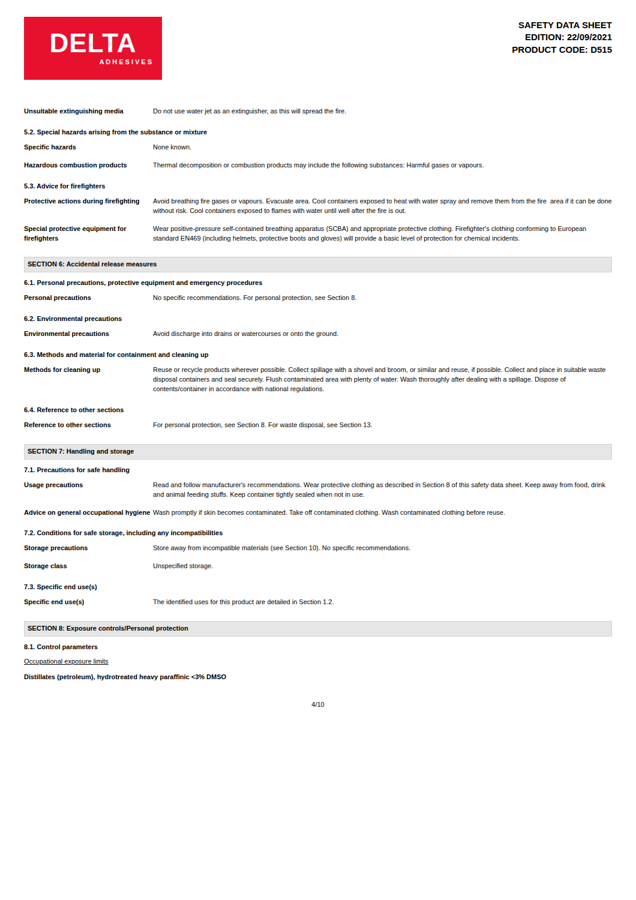DELTA
ADHESIVES
SAFETY DATA SHEET
EDITION: 22/09/2021
PRODUCT CODE: D515
| Unsuitable extinguishing media | Do not use water jet as an extinguisher, as this will spread the fire. |
5.2. Special hazards arising from the substance or mixture
| Specific hazards | None known. |
| Hazardous combustion products | Thermal decomposition or combustion products may include the following substances: Harmful gases or vapours. |
5.3. Advice for firefighters
| Protective actions during firefighting | Avoid breathing fire gases or vapours. Evacuate area. Cool containers exposed to heat with water spray and remove them from the fire area if it can be done without risk. Cool containers exposed to flames with water until well after the fire is out. |
| Special protective equipment for firefighters | Wear positive-pressure self-contained breathing apparatus (SCBA) and appropriate protective clothing. Firefighter's clothing conforming to European standard EN469 (including helmets, protective boots and gloves) will provide a basic level of protection for chemical incidents. |
SECTION 6: Accidental release measures
6.1. Personal precautions, protective equipment and emergency procedures
| Personal precautions | No specific recommendations. For personal protection, see Section 8. |
6.2. Environmental precautions
| Environmental precautions | Avoid discharge into drains or watercourses or onto the ground. |
6.3. Methods and material for containment and cleaning up
| Methods for cleaning up | Reuse or recycle products wherever possible. Collect spillage with a shovel and broom, or similar and reuse, if possible. Collect and place in suitable waste disposal containers and seal securely. Flush contaminated area with plenty of water. Wash thoroughly after dealing with a spillage. Dispose of contents/container in accordance with national regulations. |
6.4. Reference to other sections
| Reference to other sections | For personal protection, see Section 8. For waste disposal, see Section 13. |
SECTION 7: Handling and storage
7.1. Precautions for safe handling
| Usage precautions | Read and follow manufacturer's recommendations. Wear protective clothing as described in Section 8 of this safety data sheet. Keep away from food, drink and animal feeding stuffs. Keep container tightly sealed when not in use. |
| Advice on general occupational hygiene | Wash promptly if skin becomes contaminated. Take off contaminated clothing. Wash contaminated clothing before reuse. |
7.2. Conditions for safe storage, including any incompatibilities
| Storage precautions | Store away from incompatible materials (see Section 10). No specific recommendations. |
| Storage class | Unspecified storage. |
7.3. Specific end use(s)
| Specific end use(s) | The identified uses for this product are detailed in Section 1.2. |
SECTION 8: Exposure controls/Personal protection
8.1. Control parameters
Occupational exposure limits
Distillates (petroleum), hydrotreated heavy paraffinic <3% DMSO
4/10